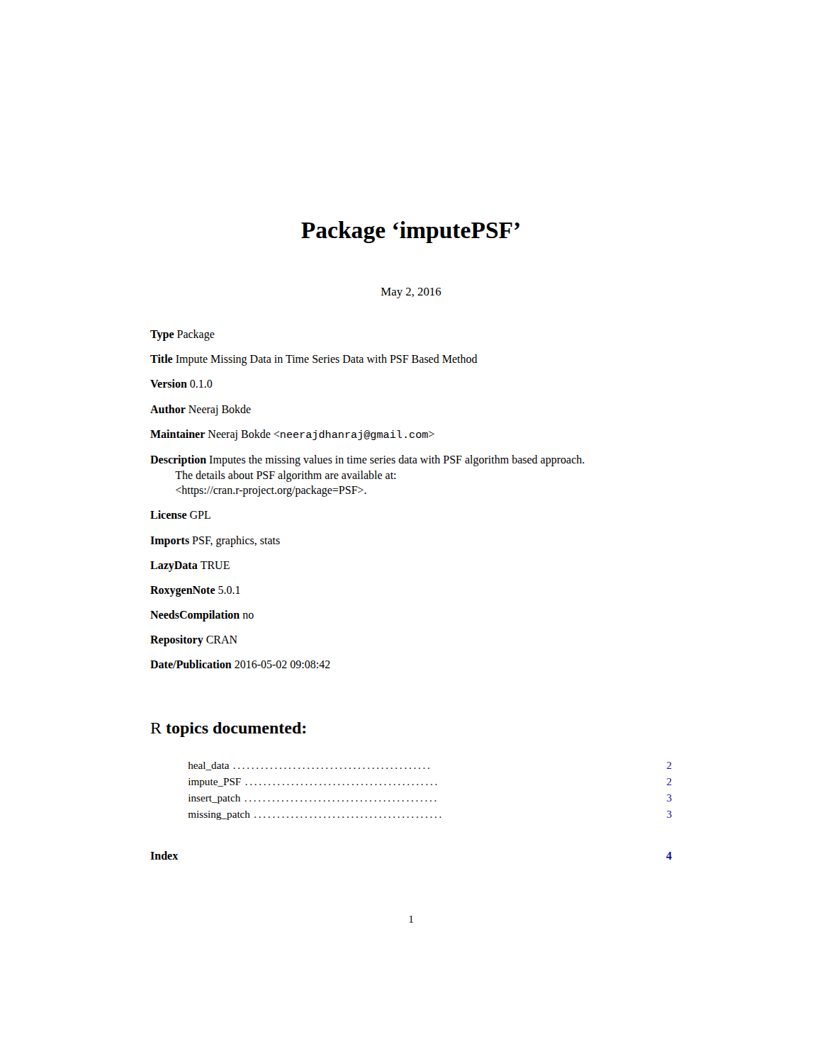Package ‘imputePSF’
May 2, 2016
Type
Package
Title
Impute Missing Data in Time Series Data with PSF Based Method
Version
0.1.0
Author
Neeraj Bokde
Maintainer
Neeraj Bokde <neerajdhanraj@gmail.com>
Description
Imputes the missing values in time series data with PSF algorithm based approach. The details about PSF algorithm are available at: <https://cran.r-project.org/package=PSF>.
License
GPL
Imports
PSF, graphics, stats
LazyData
TRUE
RoxygenNote
5.0.1
NeedsCompilation
no
Repository
CRAN
Date/Publication
2016-05-02 09:08:42
R topics documented:
heal_data........................................... 2
impute_PSF.......................................... 2
insert_patch.......................................... 3
missing_patch......................................... 3
Index.......................................................... 4
1